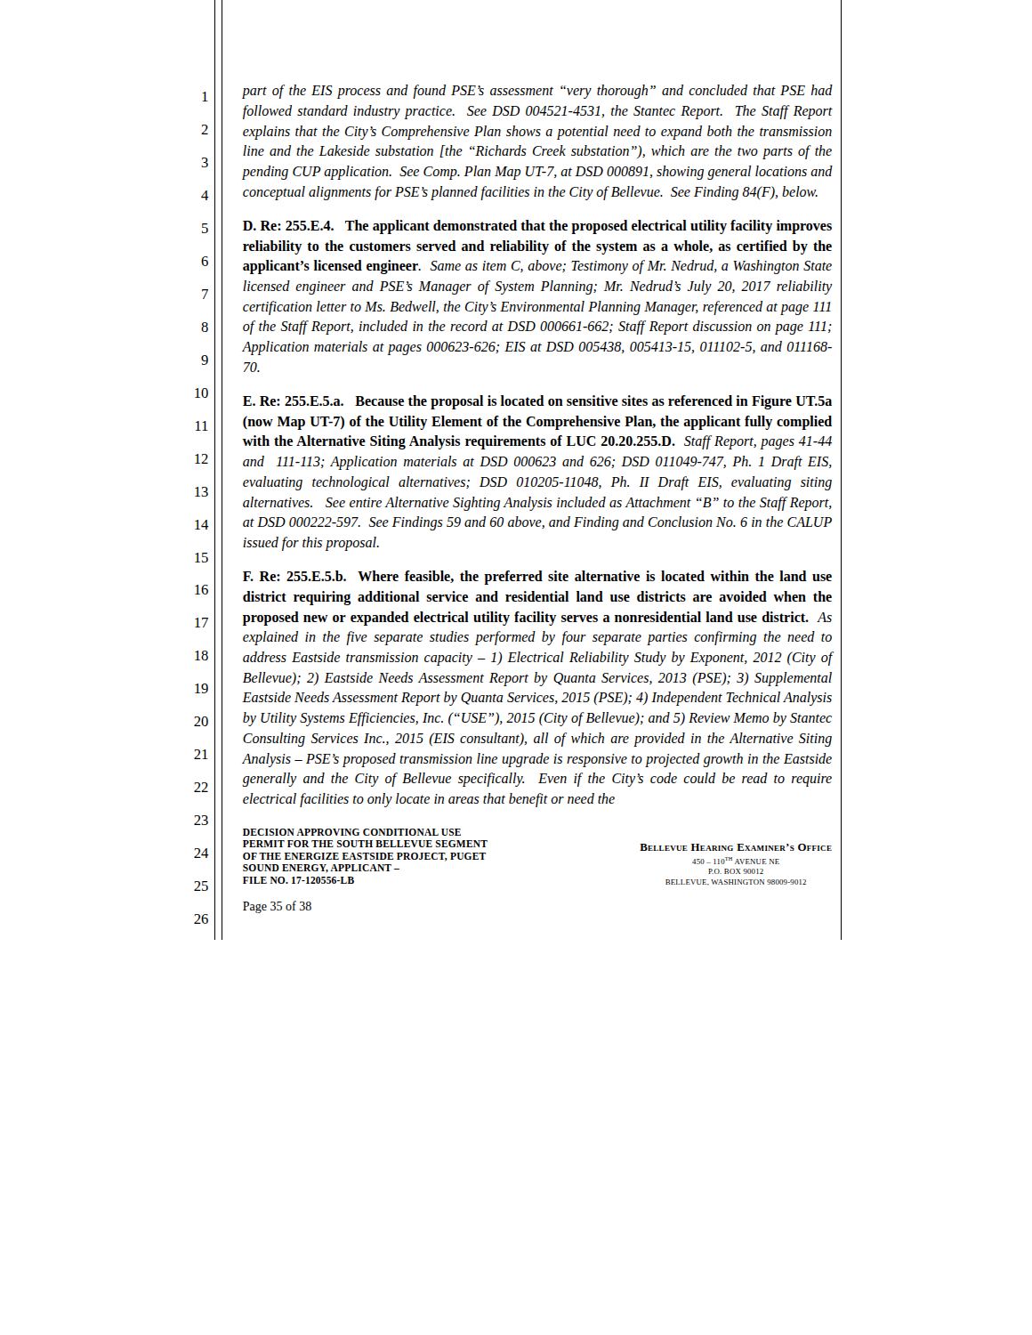1
2
3
4
5
6
7
8
9
10
11
12
13
14
15
16
17
18
19
20
21
22
23
24
25
26
part of the EIS process and found PSE’s assessment “very thorough” and concluded that PSE had followed standard industry practice. See DSD 004521-4531, the Stantec Report. The Staff Report explains that the City’s Comprehensive Plan shows a potential need to expand both the transmission line and the Lakeside substation [the “Richards Creek substation”), which are the two parts of the pending CUP application. See Comp. Plan Map UT-7, at DSD 000891, showing general locations and conceptual alignments for PSE’s planned facilities in the City of Bellevue. See Finding 84(F), below.
D. Re: 255.E.4. The applicant demonstrated that the proposed electrical utility facility improves reliability to the customers served and reliability of the system as a whole, as certified by the applicant’s licensed engineer. Same as item C, above; Testimony of Mr. Nedrud, a Washington State licensed engineer and PSE’s Manager of System Planning; Mr. Nedrud’s July 20, 2017 reliability certification letter to Ms. Bedwell, the City’s Environmental Planning Manager, referenced at page 111 of the Staff Report, included in the record at DSD 000661-662; Staff Report discussion on page 111; Application materials at pages 000623-626; EIS at DSD 005438, 005413-15, 011102-5, and 011168-70.
E. Re: 255.E.5.a. Because the proposal is located on sensitive sites as referenced in Figure UT.5a (now Map UT-7) of the Utility Element of the Comprehensive Plan, the applicant fully complied with the Alternative Siting Analysis requirements of LUC 20.20.255.D. Staff Report, pages 41-44 and 111-113; Application materials at DSD 000623 and 626; DSD 011049-747, Ph. 1 Draft EIS, evaluating technological alternatives; DSD 010205-11048, Ph. II Draft EIS, evaluating siting alternatives. See entire Alternative Sighting Analysis included as Attachment “B” to the Staff Report, at DSD 000222-597. See Findings 59 and 60 above, and Finding and Conclusion No. 6 in the CALUP issued for this proposal.
F. Re: 255.E.5.b. Where feasible, the preferred site alternative is located within the land use district requiring additional service and residential land use districts are avoided when the proposed new or expanded electrical utility facility serves a nonresidential land use district. As explained in the five separate studies performed by four separate parties confirming the need to address Eastside transmission capacity – 1) Electrical Reliability Study by Exponent, 2012 (City of Bellevue); 2) Eastside Needs Assessment Report by Quanta Services, 2013 (PSE); 3) Supplemental Eastside Needs Assessment Report by Quanta Services, 2015 (PSE); 4) Independent Technical Analysis by Utility Systems Efficiencies, Inc. (“USE”), 2015 (City of Bellevue); and 5) Review Memo by Stantec Consulting Services Inc., 2015 (EIS consultant), all of which are provided in the Alternative Siting Analysis – PSE’s proposed transmission line upgrade is responsive to projected growth in the Eastside generally and the City of Bellevue specifically. Even if the City’s code could be read to require electrical facilities to only locate in areas that benefit or need the
Decision Approving Conditional Use
Permit for the South Bellevue Segment
of the Energize Eastside Project, Puget
Sound Energy, Applicant –
File No. 17-120556-LB
Bellevue Hearing Examiner’s Office
450 – 110TH AVENUE NE
P.O. BOX 90012
BELLEVUE, WASHINGTON 98009-9012
Page 35 of 38